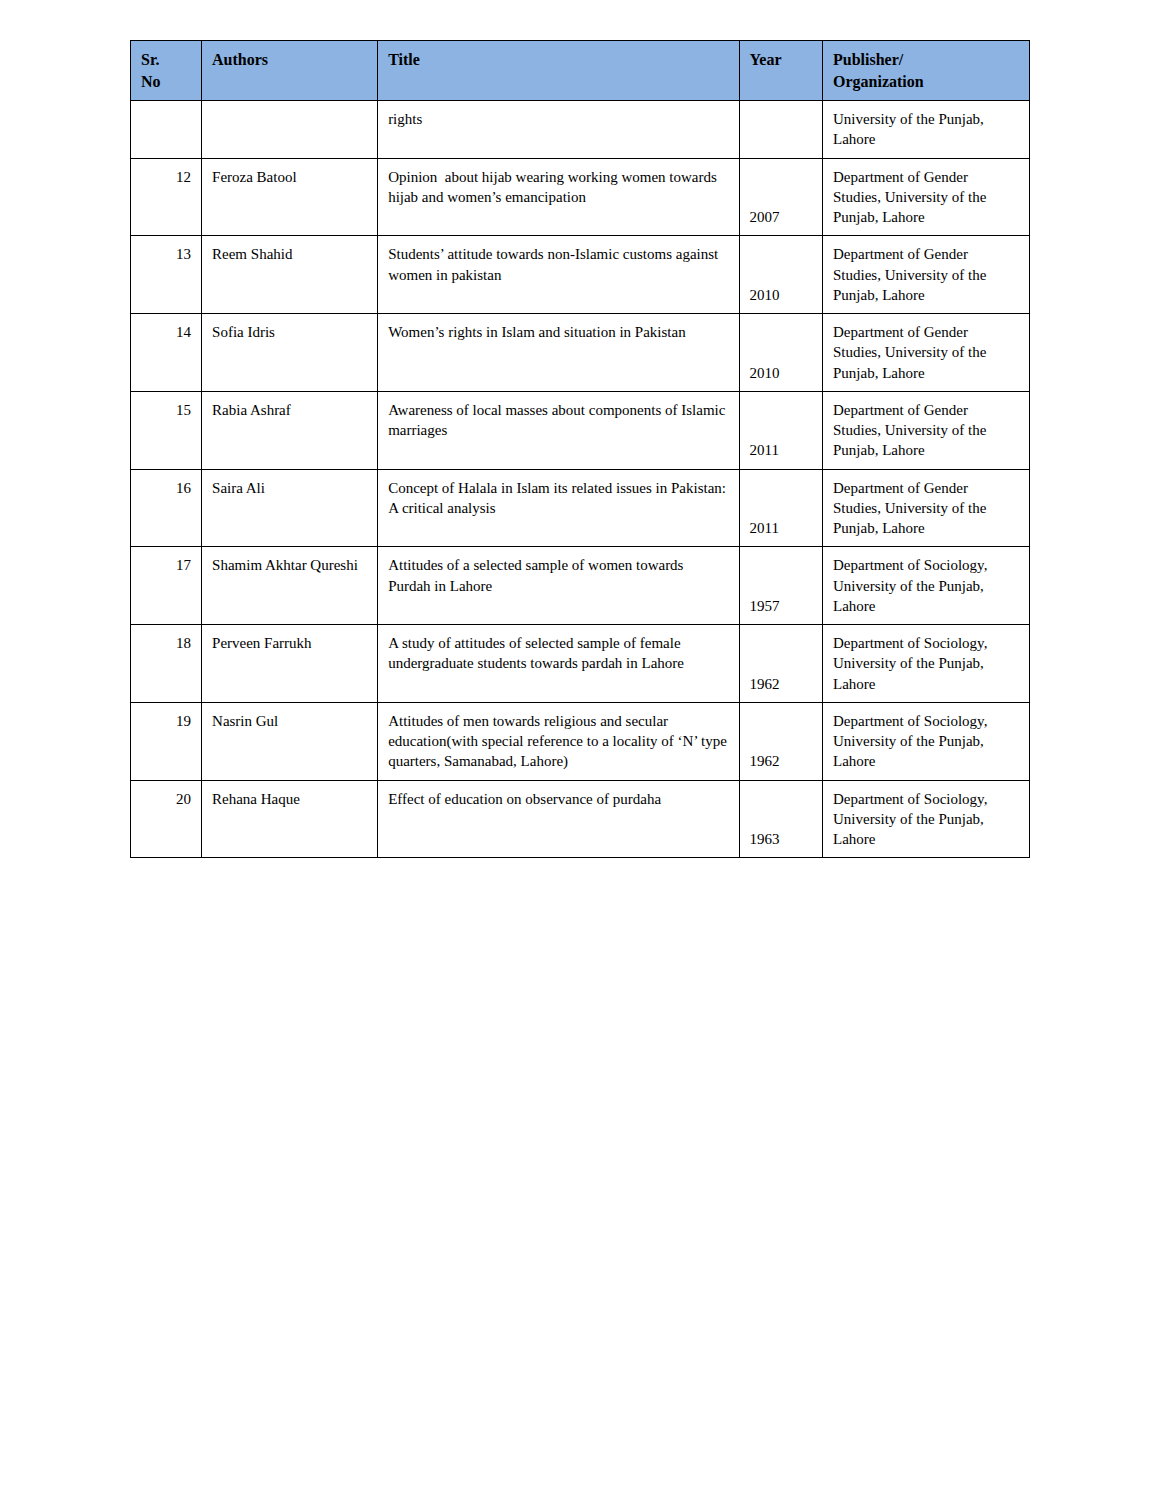| Sr. No | Authors | Title | Year | Publisher/ Organization |
| --- | --- | --- | --- | --- |
| | | rights | | University of the Punjab, Lahore |
| 12 | Feroza Batool | Opinion about hijab wearing working women towards hijab and women’s emancipation | 2007 | Department of Gender Studies, University of the Punjab, Lahore |
| 13 | Reem Shahid | Students’ attitude towards non-Islamic customs against women in pakistan | 2010 | Department of Gender Studies, University of the Punjab, Lahore |
| 14 | Sofia Idris | Women’s rights in Islam and situation in Pakistan | 2010 | Department of Gender Studies, University of the Punjab, Lahore |
| 15 | Rabia Ashraf | Awareness of local masses about components of Islamic marriages | 2011 | Department of Gender Studies, University of the Punjab, Lahore |
| 16 | Saira Ali | Concept of Halala in Islam its related issues in Pakistan: A critical analysis | 2011 | Department of Gender Studies, University of the Punjab, Lahore |
| 17 | Shamim Akhtar Qureshi | Attitudes of a selected sample of women towards Purdah in Lahore | 1957 | Department of Sociology, University of the Punjab, Lahore |
| 18 | Perveen Farrukh | A study of attitudes of selected sample of female undergraduate students towards pardah in Lahore | 1962 | Department of Sociology, University of the Punjab, Lahore |
| 19 | Nasrin Gul | Attitudes of men towards religious and secular education(with special reference to a locality of ‘N’ type quarters, Samanabad, Lahore) | 1962 | Department of Sociology, University of the Punjab, Lahore |
| 20 | Rehana Haque | Effect of education on observance of purdaha | 1963 | Department of Sociology, University of the Punjab, Lahore |